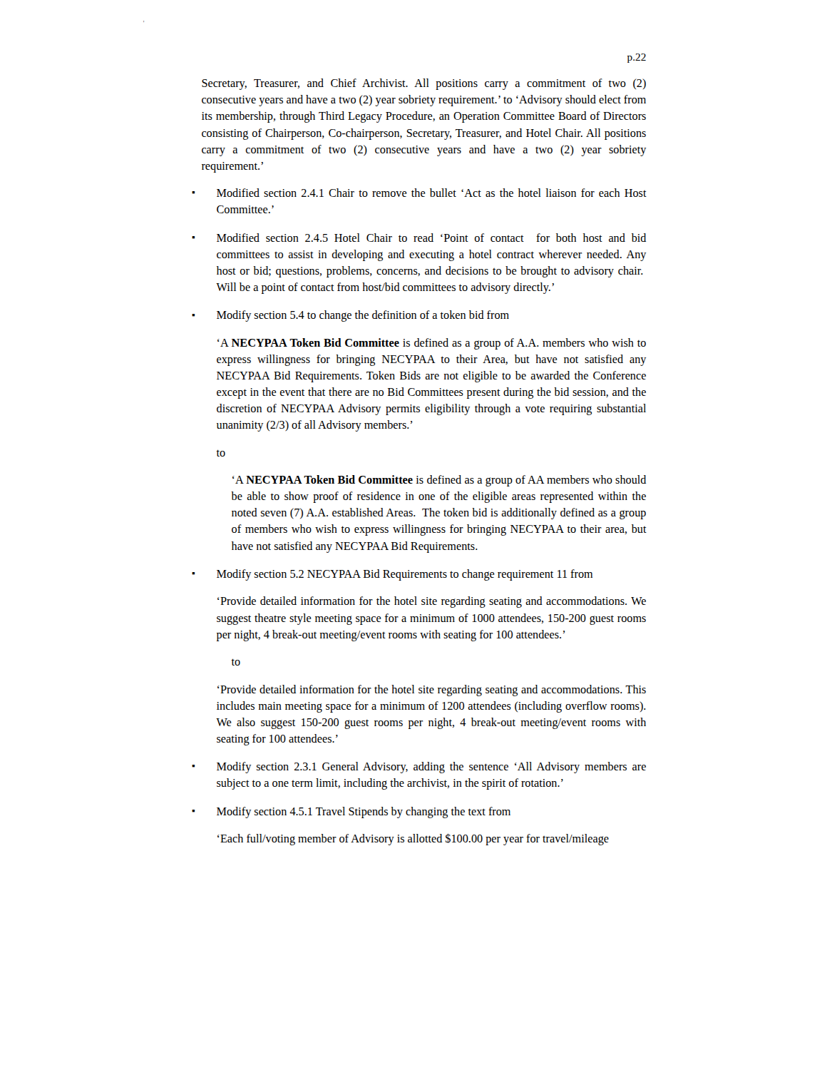'
p.22
Secretary, Treasurer, and Chief Archivist. All positions carry a commitment of two (2) consecutive years and have a two (2) year sobriety requirement.’ to ‘Advisory should elect from its membership, through Third Legacy Procedure, an Operation Committee Board of Directors consisting of Chairperson, Co-chairperson, Secretary, Treasurer, and Hotel Chair. All positions carry a commitment of two (2) consecutive years and have a two (2) year sobriety requirement.’
Modified section 2.4.1 Chair to remove the bullet ‘Act as the hotel liaison for each Host Committee.’
Modified section 2.4.5 Hotel Chair to read ‘Point of contact for both host and bid committees to assist in developing and executing a hotel contract wherever needed. Any host or bid; questions, problems, concerns, and decisions to be brought to advisory chair. Will be a point of contact from host/bid committees to advisory directly.’
Modify section 5.4 to change the definition of a token bid from
‘A NECYPAA Token Bid Committee is defined as a group of A.A. members who wish to express willingness for bringing NECYPAA to their Area, but have not satisfied any NECYPAA Bid Requirements. Token Bids are not eligible to be awarded the Conference except in the event that there are no Bid Committees present during the bid session, and the discretion of NECYPAA Advisory permits eligibility through a vote requiring substantial unanimity (2/3) of all Advisory members.’
to
‘A NECYPAA Token Bid Committee is defined as a group of AA members who should be able to show proof of residence in one of the eligible areas represented within the noted seven (7) A.A. established Areas. The token bid is additionally defined as a group of members who wish to express willingness for bringing NECYPAA to their area, but have not satisfied any NECYPAA Bid Requirements.
Modify section 5.2 NECYPAA Bid Requirements to change requirement 11 from
‘Provide detailed information for the hotel site regarding seating and accommodations. We suggest theatre style meeting space for a minimum of 1000 attendees, 150-200 guest rooms per night, 4 break-out meeting/event rooms with seating for 100 attendees.’
to
‘Provide detailed information for the hotel site regarding seating and accommodations. This includes main meeting space for a minimum of 1200 attendees (including overflow rooms). We also suggest 150-200 guest rooms per night, 4 break-out meeting/event rooms with seating for 100 attendees.’
Modify section 2.3.1 General Advisory, adding the sentence ‘All Advisory members are subject to a one term limit, including the archivist, in the spirit of rotation.’
Modify section 4.5.1 Travel Stipends by changing the text from
‘Each full/voting member of Advisory is allotted $100.00 per year for travel/mileage